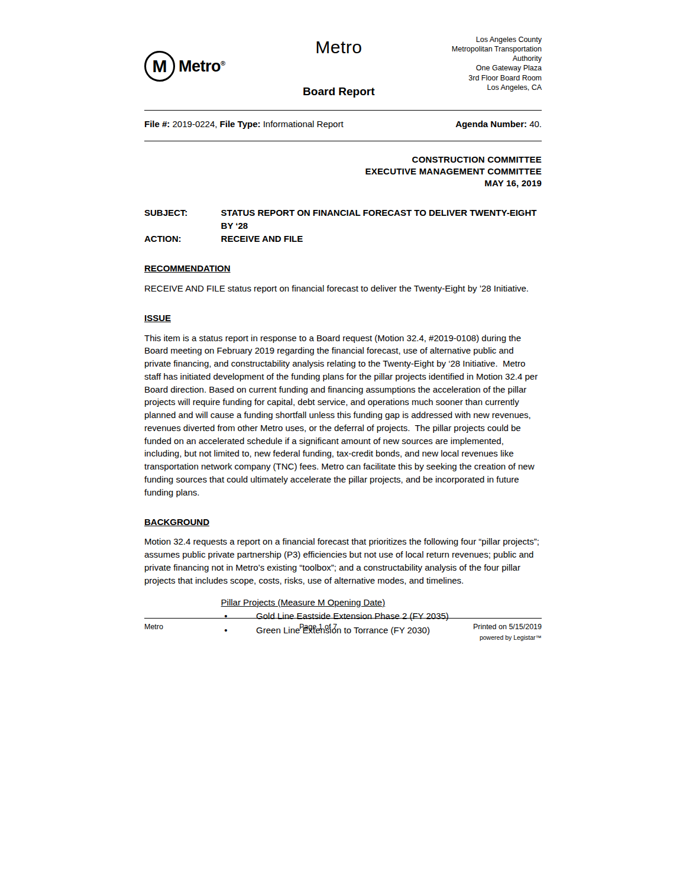M
Metro®
Metro
Board Report
Los Angeles County
Metropolitan Transportation
Authority
One Gateway Plaza
3rd Floor Board Room
Los Angeles, CA
File #: 2019-0224, File Type: Informational Report
Agenda Number: 40.
CONSTRUCTION COMMITTEE
EXECUTIVE MANAGEMENT COMMITTEE
MAY 16, 2019
| SUBJECT: | STATUS REPORT ON FINANCIAL FORECAST TO DELIVER TWENTY-EIGHT BY ‘28 |
| ACTION: | RECEIVE AND FILE |
RECOMMENDATION
RECEIVE AND FILE status report on financial forecast to deliver the Twenty-Eight by ’28 Initiative.
ISSUE
This item is a status report in response to a Board request (Motion 32.4, #2019-0108) during the Board meeting on February 2019 regarding the financial forecast, use of alternative public and private financing, and constructability analysis relating to the Twenty-Eight by ‘28 Initiative. Metro staff has initiated development of the funding plans for the pillar projects identified in Motion 32.4 per Board direction. Based on current funding and financing assumptions the acceleration of the pillar projects will require funding for capital, debt service, and operations much sooner than currently planned and will cause a funding shortfall unless this funding gap is addressed with new revenues, revenues diverted from other Metro uses, or the deferral of projects. The pillar projects could be funded on an accelerated schedule if a significant amount of new sources are implemented, including, but not limited to, new federal funding, tax-credit bonds, and new local revenues like transportation network company (TNC) fees. Metro can facilitate this by seeking the creation of new funding sources that could ultimately accelerate the pillar projects, and be incorporated in future funding plans.
BACKGROUND
Motion 32.4 requests a report on a financial forecast that prioritizes the following four “pillar projects”; assumes public private partnership (P3) efficiencies but not use of local return revenues; public and private financing not in Metro’s existing “toolbox”; and a constructability analysis of the four pillar projects that includes scope, costs, risks, use of alternative modes, and timelines.
Pillar Projects (Measure M Opening Date)
Gold Line Eastside Extension Phase 2 (FY 2035)
Green Line Extension to Torrance (FY 2030)
Metro
Page 1 of 7
Printed on 5/15/2019
powered by Legistar™